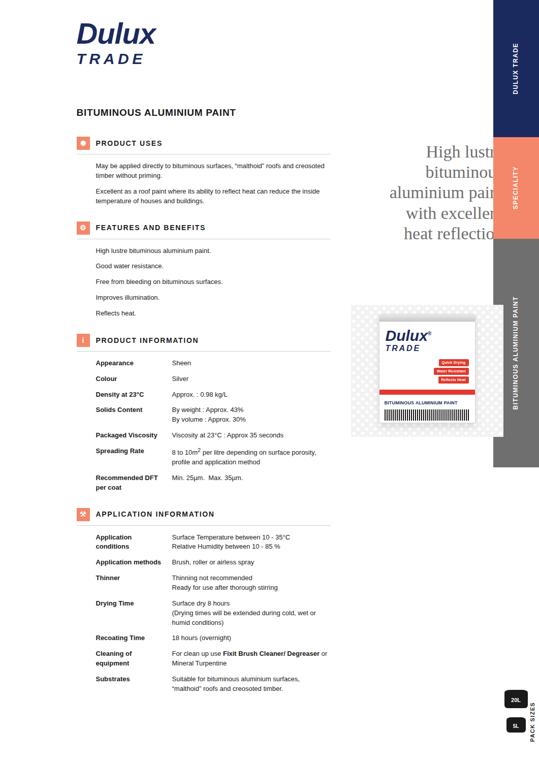Dulux Trade
Speciality
Bituminous Aluminium Paint
20L
5L
Pack Sizes
Dulux
TRADE
Bituminous Aluminium Paint
✺
Product Uses
May be applied directly to bituminous surfaces, “malthoid” roofs and creosoted timber without priming.
Excellent as a roof paint where its ability to reflect heat can reduce the inside temperature of houses and buildings.
⚙
Features and Benefits
High lustre bituminous aluminium paint.
Good water resistance.
Free from bleeding on bituminous surfaces.
Improves illumination.
Reflects heat.
i
Product Information
| Appearance | Sheen |
| Colour | Silver |
| Density at 23°C | Approx. : 0.98 kg/L |
| Solids Content | By weight : Approx. 43% By volume : Approx. 30% |
| Packaged Viscosity | Viscosity at 23°C : Approx 35 seconds |
| Spreading Rate | 8 to 10m 2 per litre depending on surface porosity, profile and application method |
| Recommended DFT per coat | Min. 25µm. Max. 35µm. |
⚒
Application Information
| Application conditions | Surface Temperature between 10 - 35°C Relative Humidity between 10 - 85 % |
| Application methods | Brush, roller or airless spray |
| Thinner | Thinning not recommended Ready for use after thorough stirring |
| Drying Time | Surface dry 8 hours (Drying times will be extended during cold, wet or humid conditions) |
| Recoating Time | 18 hours (overnight) |
| Cleaning of equipment | For clean up use Fixit Brush Cleaner/ Degreaser or Mineral Turpentine |
| Substrates | Suitable for bituminous aluminium surfaces, “malthoid” roofs and creosoted timber. |
High lustre
bituminous
aluminium paint
with excellent
heat reflection
Dulux®
TRADE
Quick Drying Water Resistant Reflects Heat
BITUMINOUS ALUMINIUM PAINT
5 085 1234